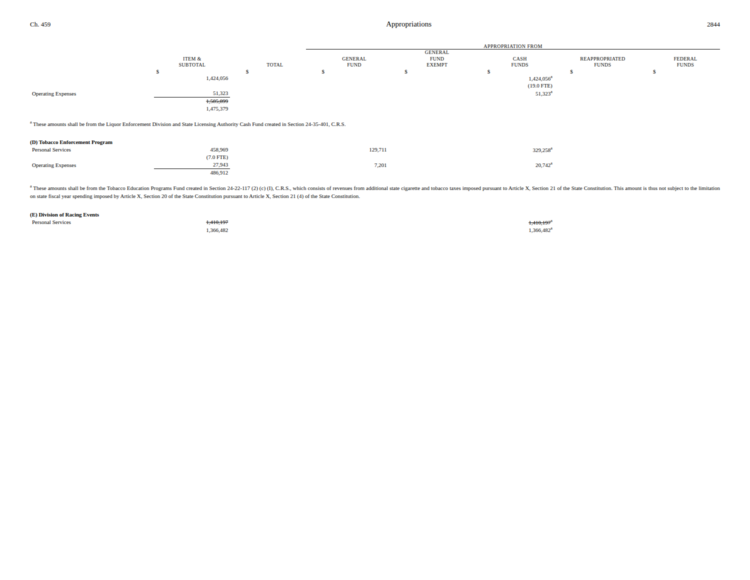Ch. 459
Appropriations
2844
| | | | | APPROPRIATION FROM |
| | ITEM & SUBTOTAL | | TOTAL | | GENERAL FUND | | GENERAL FUND EXEMPT | | CASH FUNDS | | REAPPROPRIATED FUNDS | | FEDERAL FUNDS |
| | $ | | $ | | $ | | $ | | $ | | $ | | $ |
| | 1,424,056 | | | | | | | | 1,424,056 a | | | | |
| | | | | | | | | | (19.0 FTE) | | | | |
| Operating Expenses | 51,323 | | | | | | | | 51,323 a | | | | |
| | 1,585,899 | | | | | | | | | | | | |
| | 1,475,379 | | | | | | | | | | | | |
a These amounts shall be from the Liquor Enforcement Division and State Licensing Authority Cash Fund created in Section 24-35-401, C.R.S.
(D) Tobacco Enforcement Program
| Personal Services | 458,969 | | | | 129,711 | | | | 329,258 a | | | | |
| | (7.0 FTE) | | | | | | | | | | | | |
| Operating Expenses | 27,943 | | | | 7,201 | | | | 20,742 a | | | | |
| | 486,912 | | | | | | | | | | | | |
a These amounts shall be from the Tobacco Education Programs Fund created in Section 24-22-117 (2) (c) (I), C.R.S., which consists of revenues from additional state cigarette and tobacco taxes imposed pursuant to Article X, Section 21 of the State Constitution. This amount is thus not subject to the limitation on state fiscal year spending imposed by Article X, Section 20 of the State Constitution pursuant to Article X, Section 21 (4) of the State Constitution.
(E) Division of Racing Events
| Personal Services | 1,410,197 | | | | | | | | 1,410,197 a | | | | |
| | 1,366,482 | | | | | | | | 1,366,482 a | | | | |